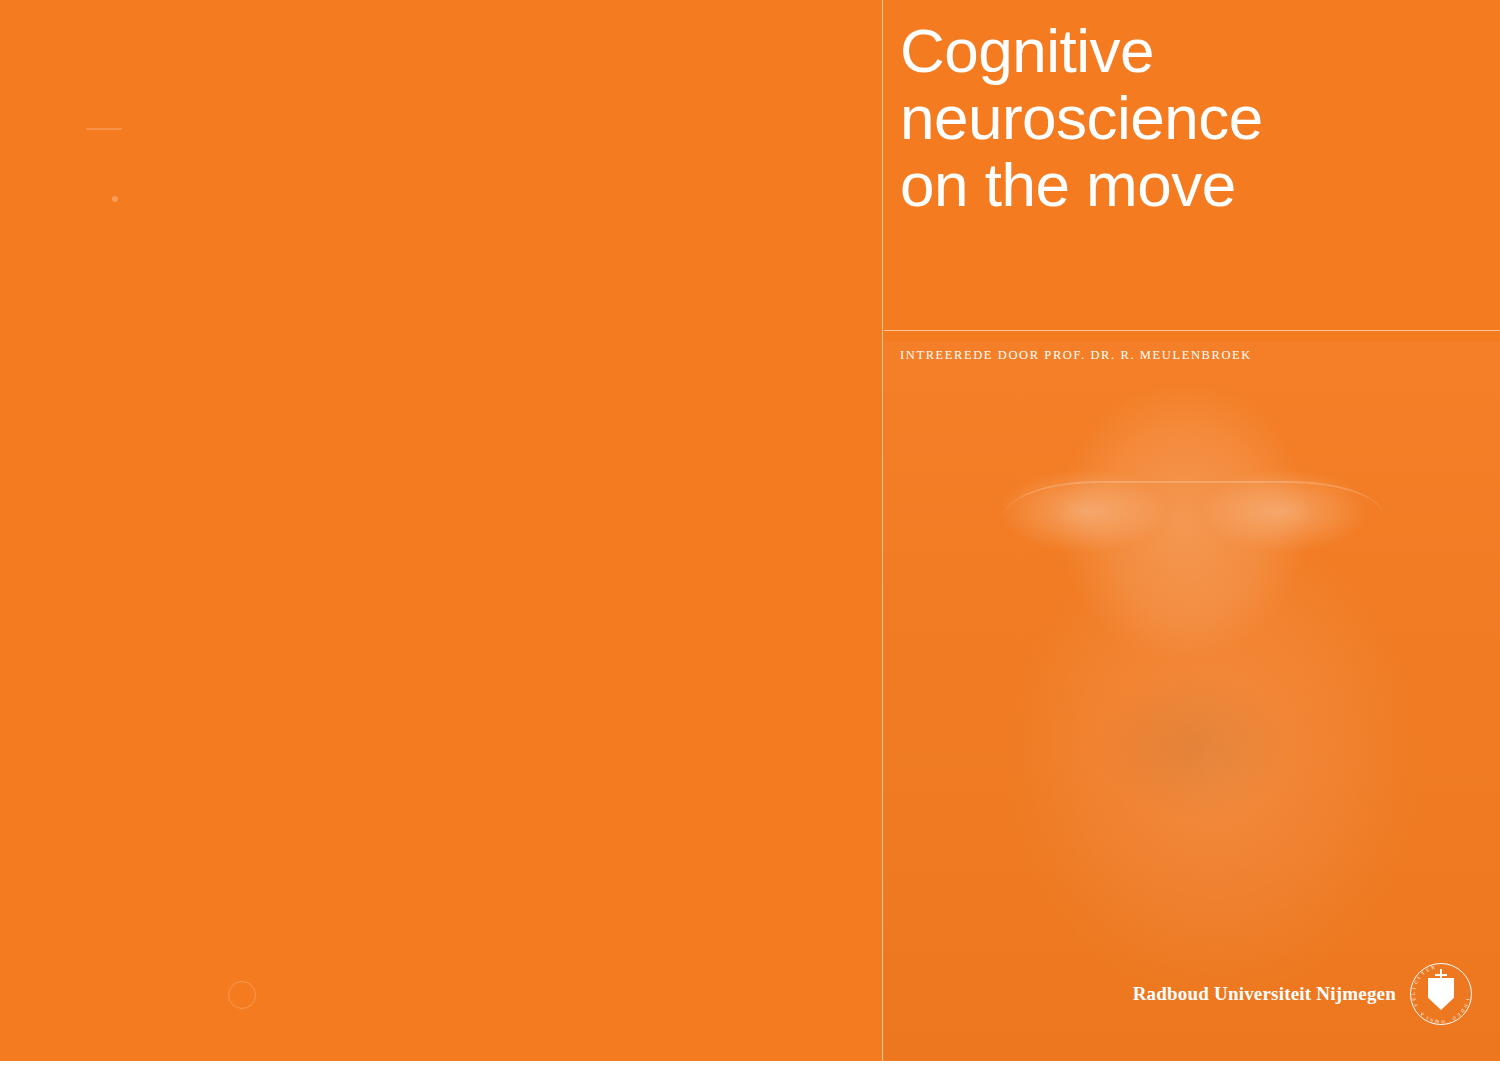Cognitive
neuroscience
on the move
Intreerede door prof. dr. R. Meulenbroek
Radboud Universiteit Nijmegen
I N D E O O M N I A F E L I C I T E R